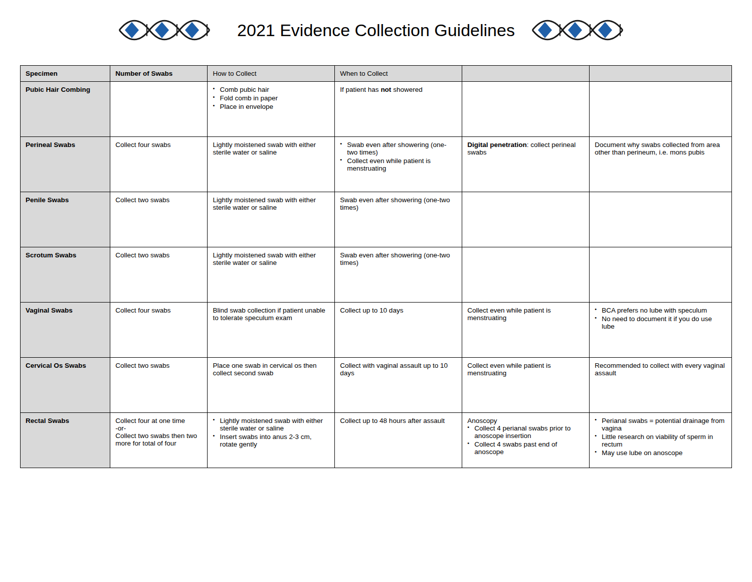2021 Evidence Collection Guidelines
| Specimen | Number of Swabs | How to Collect | When to Collect | | |
| --- | --- | --- | --- | --- | --- |
| Pubic Hair Combing | | Comb pubic hair Fold comb in paper Place in envelope | If patient has not showered | | |
| Perineal Swabs | Collect four swabs | Lightly moistened swab with either sterile water or saline | Swab even after showering (one-two times) Collect even while patient is menstruating | Digital penetration : collect perineal swabs | Document why swabs collected from area other than perineum, i.e. mons pubis |
| Penile Swabs | Collect two swabs | Lightly moistened swab with either sterile water or saline | Swab even after showering (one-two times) | | |
| Scrotum Swabs | Collect two swabs | Lightly moistened swab with either sterile water or saline | Swab even after showering (one-two times) | | |
| Vaginal Swabs | Collect four swabs | Blind swab collection if patient unable to tolerate speculum exam | Collect up to 10 days | Collect even while patient is menstruating | BCA prefers no lube with speculum No need to document it if you do use lube |
| Cervical Os Swabs | Collect two swabs | Place one swab in cervical os then collect second swab | Collect with vaginal assault up to 10 days | Collect even while patient is menstruating | Recommended to collect with every vaginal assault |
| Rectal Swabs | Collect four at one time -or- Collect two swabs then two more for total of four | Lightly moistened swab with either sterile water or saline Insert swabs into anus 2-3 cm, rotate gently | Collect up to 48 hours after assault | Anoscopy Collect 4 perianal swabs prior to anoscope insertion Collect 4 swabs past end of anoscope | Perianal swabs = potential drainage from vagina Little research on viability of sperm in rectum May use lube on anoscope |